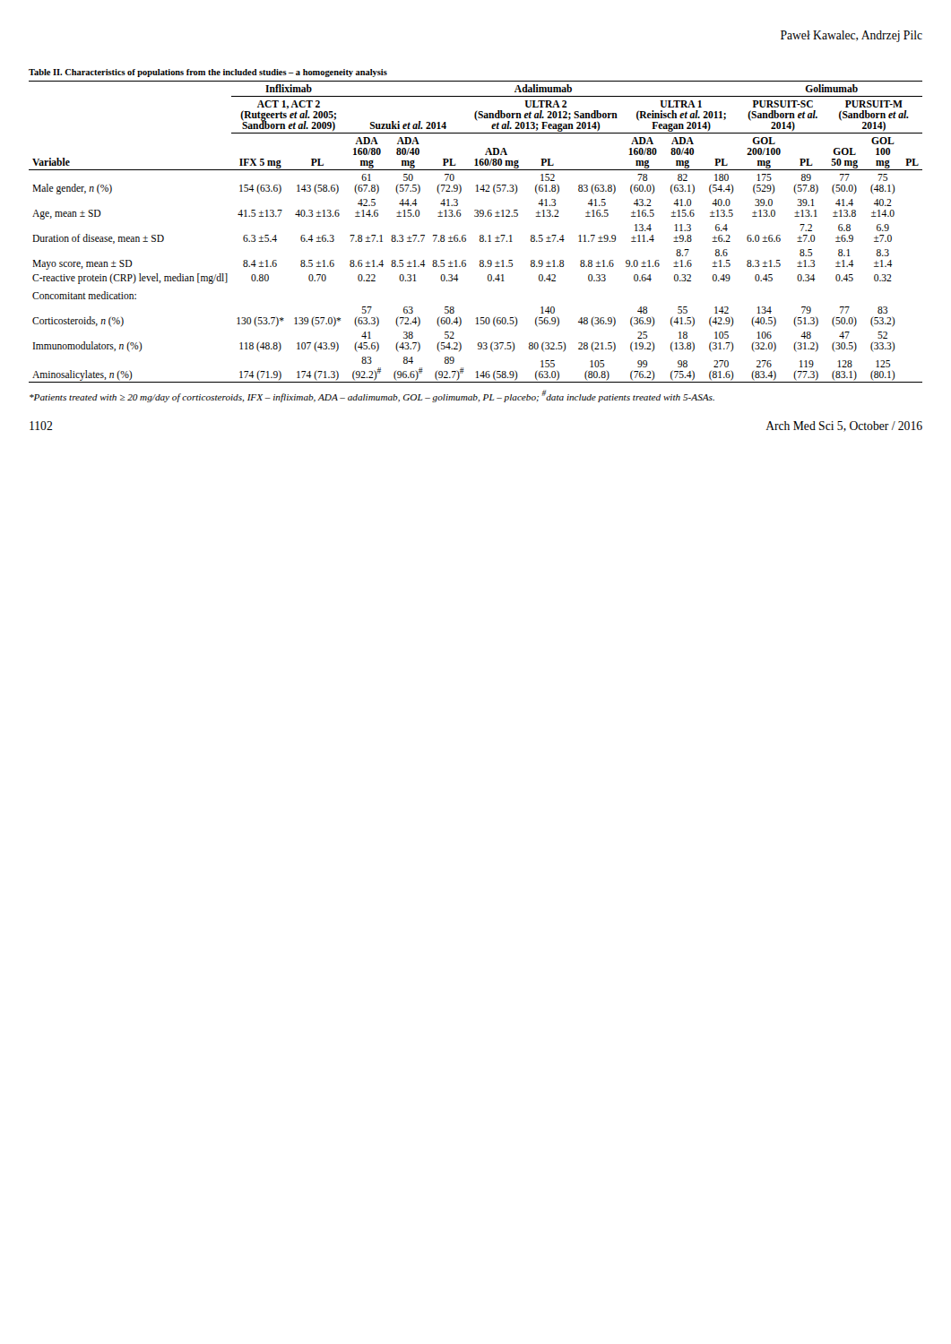Paweł Kawalec, Andrzej Pilc
Table II. Characteristics of populations from the included studies – a homogeneity analysis
| Variable | Infliximab | Adalimumab | Golimumab |
| --- | --- | --- | --- |
| ACT 1, ACT 2 (Rutgeerts et al. 2005; Sandborn et al. 2009) | Suzuki et al. 2014 | ULTRA 2 (Sandborn et al. 2012; Sandborn et al. 2013; Feagan 2014) | ULTRA 1 (Reinisch et al. 2011; Feagan 2014) | PURSUIT-SC (Sandborn et al. 2014) | PURSUIT-M (Sandborn et al. 2014) |
| IFX 5 mg | PL | ADA 160/80 mg | ADA 80/40 mg | PL | ADA 160/80 mg | PL | | ADA 160/80 mg | ADA 80/40 mg | PL | GOL 200/100 mg | PL | GOL 50 mg | GOL 100 mg | PL |
| Male gender, n (%) | 154 (63.6) | 143 (58.6) | 61 (67.8) | 50 (57.5) | 70 (72.9) | 142 (57.3) | 152 (61.8) | 83 (63.8) | 78 (60.0) | 82 (63.1) | 180 (54.4) | 175 (529) | 89 (57.8) | 77 (50.0) | 75 (48.1) | |
| Age, mean ± SD | 41.5 ±13.7 | 40.3 ±13.6 | 42.5 ±14.6 | 44.4 ±15.0 | 41.3 ±13.6 | 39.6 ±12.5 | 41.3 ±13.2 | 41.5 ±16.5 | 43.2 ±16.5 | 41.0 ±15.6 | 40.0 ±13.5 | 39.0 ±13.0 | 39.1 ±13.1 | 41.4 ±13.8 | 40.2 ±14.0 | |
| Duration of disease, mean ± SD | 6.3 ±5.4 | 6.4 ±6.3 | 7.8 ±7.1 | 8.3 ±7.7 | 7.8 ±6.6 | 8.1 ±7.1 | 8.5 ±7.4 | 11.7 ±9.9 | 13.4 ±11.4 | 11.3 ±9.8 | 6.4 ±6.2 | 6.0 ±6.6 | 7.2 ±7.0 | 6.8 ±6.9 | 6.9 ±7.0 | |
| Mayo score, mean ± SD | 8.4 ±1.6 | 8.5 ±1.6 | 8.6 ±1.4 | 8.5 ±1.4 | 8.5 ±1.6 | 8.9 ±1.5 | 8.9 ±1.8 | 8.8 ±1.6 | 9.0 ±1.6 | 8.7 ±1.6 | 8.6 ±1.5 | 8.3 ±1.5 | 8.5 ±1.3 | 8.1 ±1.4 | 8.3 ±1.4 | |
| C-reactive protein (CRP) level, median [mg/dl] | 0.80 | 0.70 | 0.22 | 0.31 | 0.34 | 0.41 | 0.42 | 0.33 | 0.64 | 0.32 | 0.49 | 0.45 | 0.34 | 0.45 | 0.32 | |
| Concomitant medication: |
| Corticosteroids, n (%) | 130 (53.7)* | 139 (57.0)* | 57 (63.3) | 63 (72.4) | 58 (60.4) | 150 (60.5) | 140 (56.9) | 48 (36.9) | 48 (36.9) | 55 (41.5) | 142 (42.9) | 134 (40.5) | 79 (51.3) | 77 (50.0) | 83 (53.2) | |
| Immunomodulators, n (%) | 118 (48.8) | 107 (43.9) | 41 (45.6) | 38 (43.7) | 52 (54.2) | 93 (37.5) | 80 (32.5) | 28 (21.5) | 25 (19.2) | 18 (13.8) | 105 (31.7) | 106 (32.0) | 48 (31.2) | 47 (30.5) | 52 (33.3) | |
| Aminosalicylates, n (%) | 174 (71.9) | 174 (71.3) | 83 (92.2) # | 84 (96.6) # | 89 (92.7) # | 146 (58.9) | 155 (63.0) | 105 (80.8) | 99 (76.2) | 98 (75.4) | 270 (81.6) | 276 (83.4) | 119 (77.3) | 128 (83.1) | 125 (80.1) | |
*Patients treated with ≥ 20 mg/day of corticosteroids, IFX – infliximab, ADA – adalimumab, GOL – golimumab, PL – placebo; #data include patients treated with 5-ASAs.
1102
Arch Med Sci 5, October / 2016